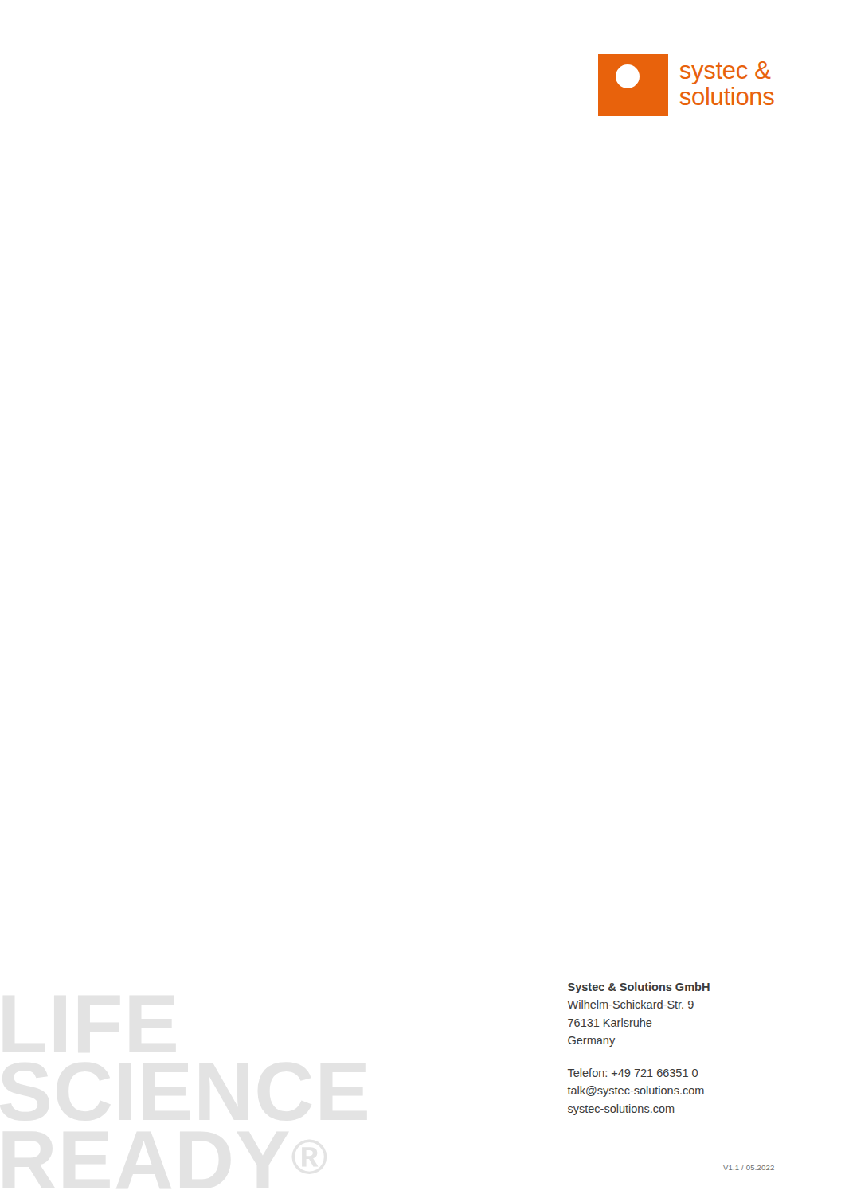systec &
solutions
LIFE
SCIENCE
READY®
Systec & Solutions GmbH
Wilhelm-Schickard-Str. 9
76131 Karlsruhe
Germany Telefon: +49 721 66351 0
talk@systec-solutions.com
systec-solutions.com
V1.1 / 05.2022